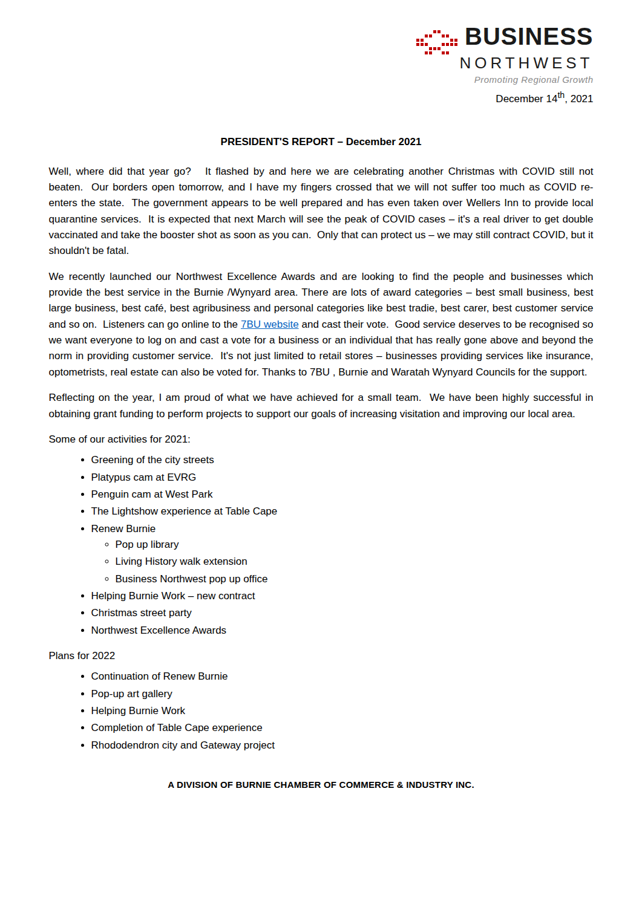BUSINESS
NORTHWEST
Promoting Regional Growth
December 14th, 2021
PRESIDENT'S REPORT – December 2021
Well, where did that year go? It flashed by and here we are celebrating another Christmas with COVID still not beaten. Our borders open tomorrow, and I have my fingers crossed that we will not suffer too much as COVID re-enters the state. The government appears to be well prepared and has even taken over Wellers Inn to provide local quarantine services. It is expected that next March will see the peak of COVID cases – it's a real driver to get double vaccinated and take the booster shot as soon as you can. Only that can protect us – we may still contract COVID, but it shouldn't be fatal.
We recently launched our Northwest Excellence Awards and are looking to find the people and businesses which provide the best service in the Burnie /Wynyard area. There are lots of award categories – best small business, best large business, best café, best agribusiness and personal categories like best tradie, best carer, best customer service and so on. Listeners can go online to the 7BU website and cast their vote. Good service deserves to be recognised so we want everyone to log on and cast a vote for a business or an individual that has really gone above and beyond the norm in providing customer service. It's not just limited to retail stores – businesses providing services like insurance, optometrists, real estate can also be voted for. Thanks to 7BU , Burnie and Waratah Wynyard Councils for the support.
Reflecting on the year, I am proud of what we have achieved for a small team. We have been highly successful in obtaining grant funding to perform projects to support our goals of increasing visitation and improving our local area.
Some of our activities for 2021:
Greening of the city streets
Platypus cam at EVRG
Penguin cam at West Park
The Lightshow experience at Table Cape
Renew Burnie
Pop up library
Living History walk extension
Business Northwest pop up office
Helping Burnie Work – new contract
Christmas street party
Northwest Excellence Awards
Plans for 2022
Continuation of Renew Burnie
Pop-up art gallery
Helping Burnie Work
Completion of Table Cape experience
Rhododendron city and Gateway project
A DIVISION OF BURNIE CHAMBER OF COMMERCE & INDUSTRY INC.